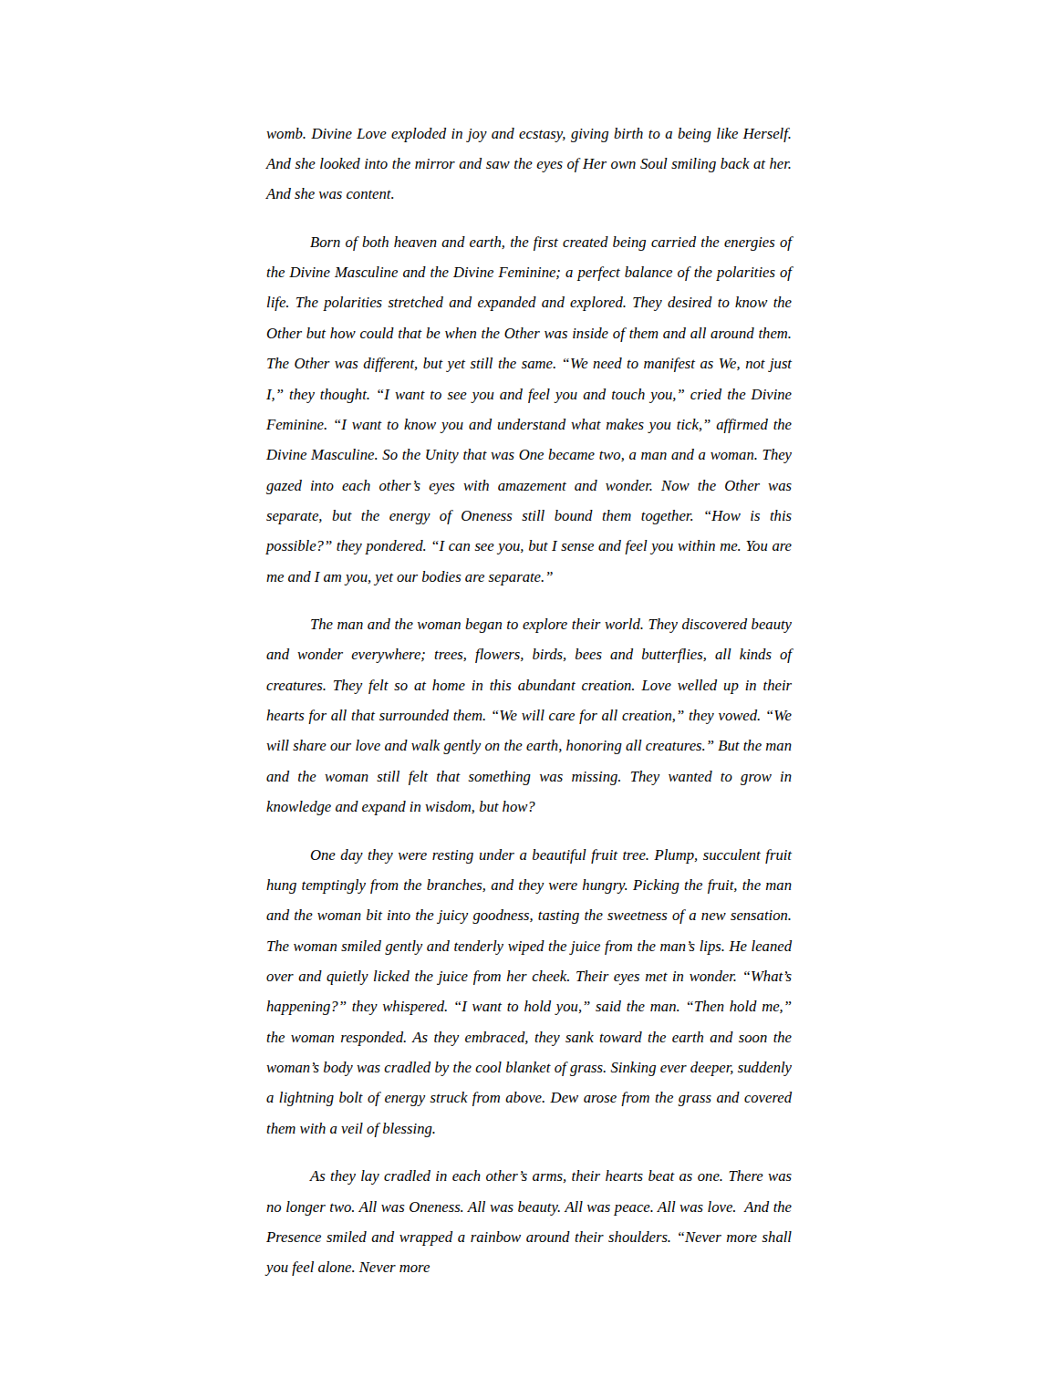womb. Divine Love exploded in joy and ecstasy, giving birth to a being like Herself. And she looked into the mirror and saw the eyes of Her own Soul smiling back at her. And she was content.
Born of both heaven and earth, the first created being carried the energies of the Divine Masculine and the Divine Feminine; a perfect balance of the polarities of life. The polarities stretched and expanded and explored. They desired to know the Other but how could that be when the Other was inside of them and all around them. The Other was different, but yet still the same. “We need to manifest as We, not just I,” they thought. “I want to see you and feel you and touch you,” cried the Divine Feminine. “I want to know you and understand what makes you tick,” affirmed the Divine Masculine. So the Unity that was One became two, a man and a woman. They gazed into each other’s eyes with amazement and wonder. Now the Other was separate, but the energy of Oneness still bound them together. “How is this possible?” they pondered. “I can see you, but I sense and feel you within me. You are me and I am you, yet our bodies are separate.”
The man and the woman began to explore their world. They discovered beauty and wonder everywhere; trees, flowers, birds, bees and butterflies, all kinds of creatures. They felt so at home in this abundant creation. Love welled up in their hearts for all that surrounded them. “We will care for all creation,” they vowed. “We will share our love and walk gently on the earth, honoring all creatures.” But the man and the woman still felt that something was missing. They wanted to grow in knowledge and expand in wisdom, but how?
One day they were resting under a beautiful fruit tree. Plump, succulent fruit hung temptingly from the branches, and they were hungry. Picking the fruit, the man and the woman bit into the juicy goodness, tasting the sweetness of a new sensation. The woman smiled gently and tenderly wiped the juice from the man’s lips. He leaned over and quietly licked the juice from her cheek. Their eyes met in wonder. “What’s happening?” they whispered. “I want to hold you,” said the man. “Then hold me,” the woman responded. As they embraced, they sank toward the earth and soon the woman’s body was cradled by the cool blanket of grass. Sinking ever deeper, suddenly a lightning bolt of energy struck from above. Dew arose from the grass and covered them with a veil of blessing.
As they lay cradled in each other’s arms, their hearts beat as one. There was no longer two. All was Oneness. All was beauty. All was peace. All was love. And the Presence smiled and wrapped a rainbow around their shoulders. “Never more shall you feel alone. Never more